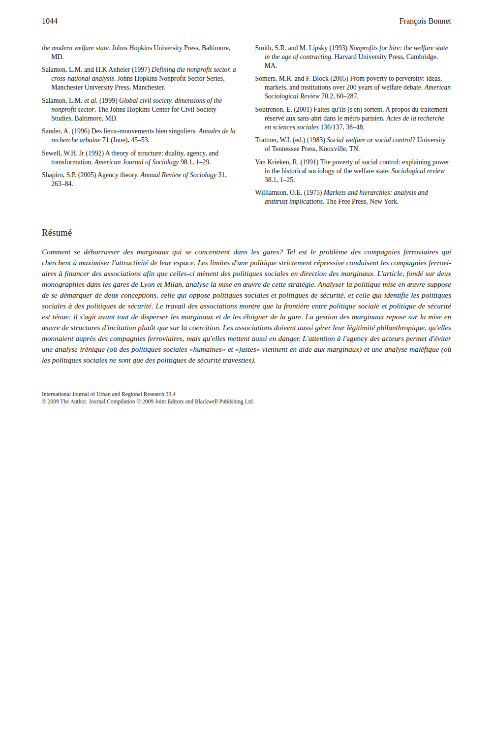1044 François Bonnet
the modern welfare state. Johns Hopkins University Press, Baltimore, MD.
Salamon, L.M. and H.K Anheier (1997) Defining the nonprofit sector. a cross-national analysis. Johns Hopkins Nonprofit Sector Series, Manchester University Press, Manchester.
Salamon, L.M. et al. (1999) Global civil society. dimensions of the nonprofit sector. The Johns Hopkins Center for Civil Society Studies, Baltimore, MD.
Sander, A. (1996) Des lieux-mouvements bien singuliers. Annales de la recherche urbaine 71 (June), 45–53.
Sewell, W.H. Jr (1992) A theory of structure: duality, agency, and transformation. American Journal of Sociology 98.1, 1–29.
Shapiro, S.P. (2005) Agency theory. Annual Review of Sociology 31, 263–84.
Smith, S.R. and M. Lipsky (1993) Nonprofits for hire: the welfare state in the age of contracting. Harvard University Press, Cambridge, MA.
Somers, M.R. and F. Block (2005) From poverty to perversity: ideas, markets, and institutions over 200 years of welfare debate. American Sociological Review 70.2, 60–287.
Soutrenon, E. (2001) Faites qu'ils (s'en) sortent. A propos du traitement réservé aux sans-abri dans le métro parisien. Actes de la recherche en sciences sociales 136/137, 38–48.
Trattner, W.I. (ed.) (1983) Social welfare or social control? University of Tennessee Press, Knoxville, TN.
Van Krieken, R. (1991) The poverty of social control: explaining power in the historical sociology of the welfare state. Sociological review 38.1, 1–25.
Williamson, O.E. (1975) Markets and hierarchies: analysis and antitrust implications. The Free Press, New York.
Résumé
Comment se débarrasser des marginaux qui se concentrent dans les gares? Tel est le problème des compagnies ferroviaires qui cherchent à maximiser l'attractivité de leur espace. Les limites d'une politique strictement répressive conduisent les compagnies ferroviaires à financer des associations afin que celles-ci mènent des politiques sociales en direction des marginaux. L'article, fondé sur deux monographies dans les gares de Lyon et Milan, analyse la mise en œuvre de cette stratégie. Analyser la politique mise en œuvre suppose de se démarquer de deux conceptions, celle qui oppose politiques sociales et politiques de sécurité, et celle qui identifie les politiques sociales à des politiques de sécurité. Le travail des associations montre que la frontière entre politique sociale et politique de sécurité est ténue: il s'agit avant tout de disperser les marginaux et de les éloigner de la gare. La gestion des marginaux repose sur la mise en œuvre de structures d'incitation plutôt que sur la coercition. Les associations doivent aussi gérer leur légitimité philanthropique, qu'elles monnaient auprès des compagnies ferroviaires, mais qu'elles mettent aussi en danger. L'attention à l'agency des acteurs permet d'éviter une analyse irénique (où des politiques sociales «humaines» et «justes» viennent en aide aux marginaux) et une analyse maléfique (où les politiques sociales ne sont que des politiques de sécurité travesties).
International Journal of Urban and Regional Research 33.4
© 2009 The Author. Journal Compilation © 2009 Joint Editors and Blackwell Publishing Ltd.